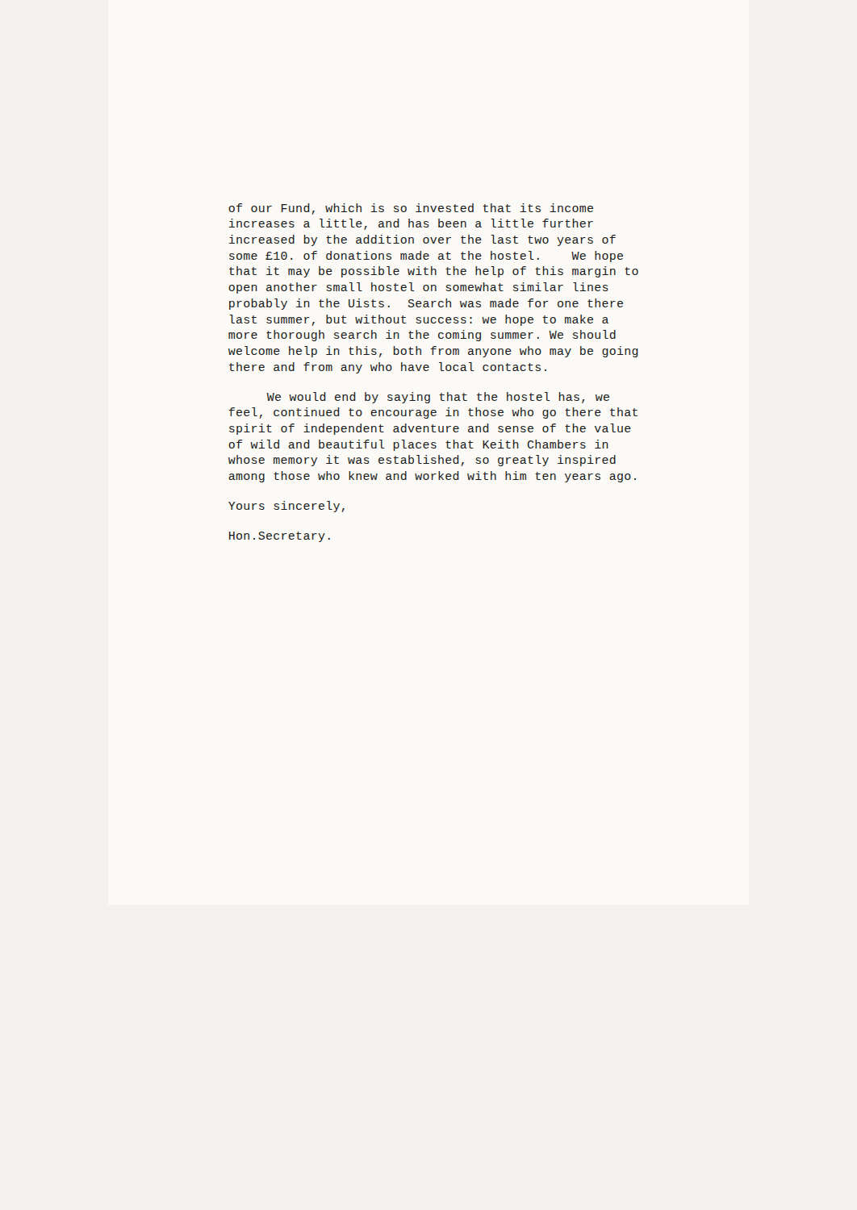of our Fund, which is so invested that its income increases a little, and has been a little further increased by the addition over the last two years of some £10. of donations made at the hostel. We hope that it may be possible with the help of this margin to open another small hostel on somewhat similar lines probably in the Uists. Search was made for one there last summer, but without success: we hope to make a more thorough search in the coming summer. We should welcome help in this, both from anyone who may be going there and from any who have local contacts.
We would end by saying that the hostel has, we feel, continued to encourage in those who go there that spirit of independent adventure and sense of the value of wild and beautiful places that Keith Chambers in whose memory it was established, so greatly inspired among those who knew and worked with him ten years ago.
Yours sincerely,
Hon.Secretary.